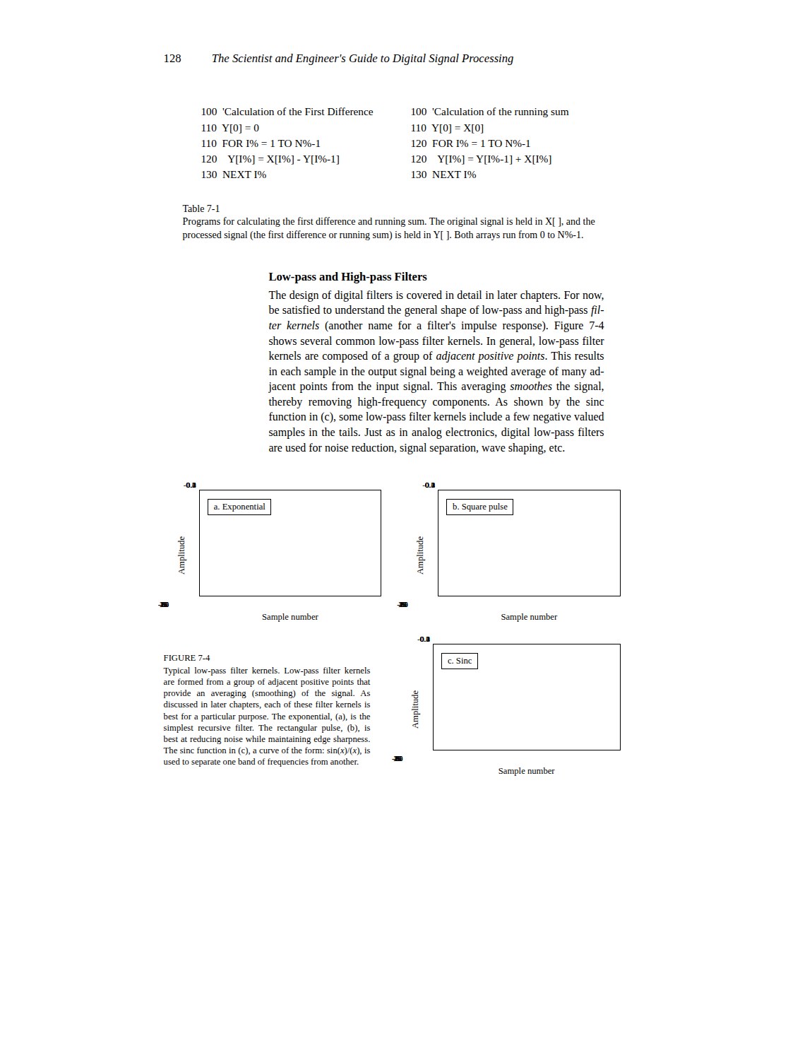128 The Scientist and Engineer's Guide to Digital Signal Processing
100 'Calculation of the First Difference 110 Y[0] = 0 110 FOR I% = 1 TO N%-1 120 Y[I%] = X[I%] - Y[I%-1] 130 NEXT I%
100 'Calculation of the running sum 110 Y[0] = X[0] 120 FOR I% = 1 TO N%-1 120 Y[I%] = Y[I%-1] + X[I%] 130 NEXT I%
Table 7-1 Programs for calculating the first difference and running sum. The original signal is held in X[ ], and the processed signal (the first difference or running sum) is held in Y[ ]. Both arrays run from 0 to N%-1.
Low-pass and High-pass Filters
The design of digital filters is covered in detail in later chapters. For now, be satisfied to understand the general shape of low-pass and high-pass filter kernels (another name for a filter's impulse response). Figure 7-4 shows several common low-pass filter kernels. In general, low-pass filter kernels are composed of a group of adjacent positive points. This results in each sample in the output signal being a weighted average of many adjacent points from the input signal. This averaging smoothes the signal, thereby removing high-frequency components. As shown by the sinc function in (c), some low-pass filter kernels include a few negative valued samples in the tails. Just as in analog electronics, digital low-pass filters are used for noise reduction, signal separation, wave shaping, etc.
a. Exponential
Amplitude
0.4
0.3
0.2
0.1
0.0
-0.1
-20
-15
-10
-5
0
5
10
15
20
Sample number
b. Square pulse
Amplitude
0.4
0.3
0.2
0.1
0.0
-0.1
-20
-15
-10
-5
0
5
10
15
20
Sample number
FIGURE 7-4 Typical low-pass filter kernels. Low-pass filter kernels are formed from a group of adjacent positive points that provide an averaging (smoothing) of the signal. As discussed in later chapters, each of these filter kernels is best for a particular purpose. The exponential, (a), is the simplest recursive filter. The rectangular pulse, (b), is best at reducing noise while maintaining edge sharpness. The sinc function in (c), a curve of the form: sin(x)/(x), is used to separate one band of frequencies from another.
c. Sinc
Amplitude
0.4
0.3
0.2
0.1
0.0
-0.1
-20
-15
-10
-5
0
5
10
15
20
Sample number